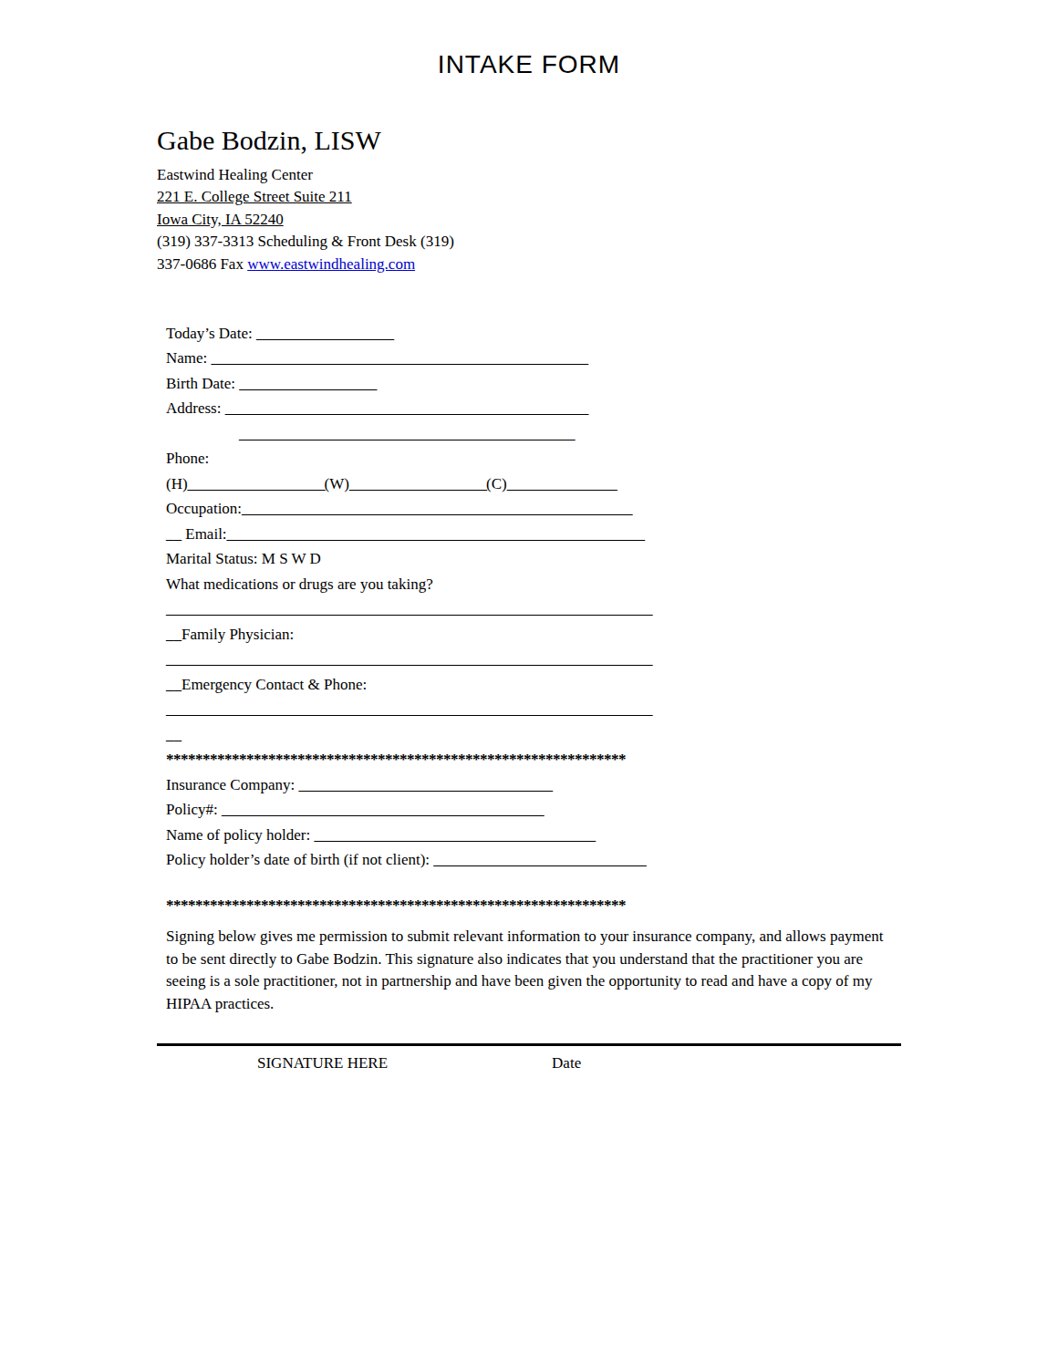INTAKE FORM
Gabe Bodzin, LISW
Eastwind Healing Center
221 E. College Street Suite 211
Iowa City, IA 52240
(319) 337-3313 Scheduling & Front Desk (319)
337-0686 Fax www.eastwindhealing.com
Today’s Date: ____________________
Name: _______________________________________________________
Birth Date: ____________________
Address: _____________________________________________________
_________________________________________________
Phone:
(H)____________________(W)____________________(C)________________
Occupation:_________________________________________________________
__ Email:_____________________________________________________________
Marital Status: M S W D
What medications or drugs are you taking?
_______________________________________________________________________
__Family Physician:
_______________________________________________________________________
__Emergency Contact & Phone:
_______________________________________________________________________
__
***************************************************************
Insurance Company: _____________________________________
Policy#: _______________________________________________
Name of policy holder: _________________________________________
Policy holder’s date of birth (if not client): _______________________________
***************************************************************
Signing below gives me permission to submit relevant information to your insurance company, and allows payment to be sent directly to Gabe Bodzin. This signature also indicates that you understand that the practitioner you are seeing is a sole practitioner, not in partnership and have been given the opportunity to read and have a copy of my HIPAA practices.
SIGNATURE HERE Date